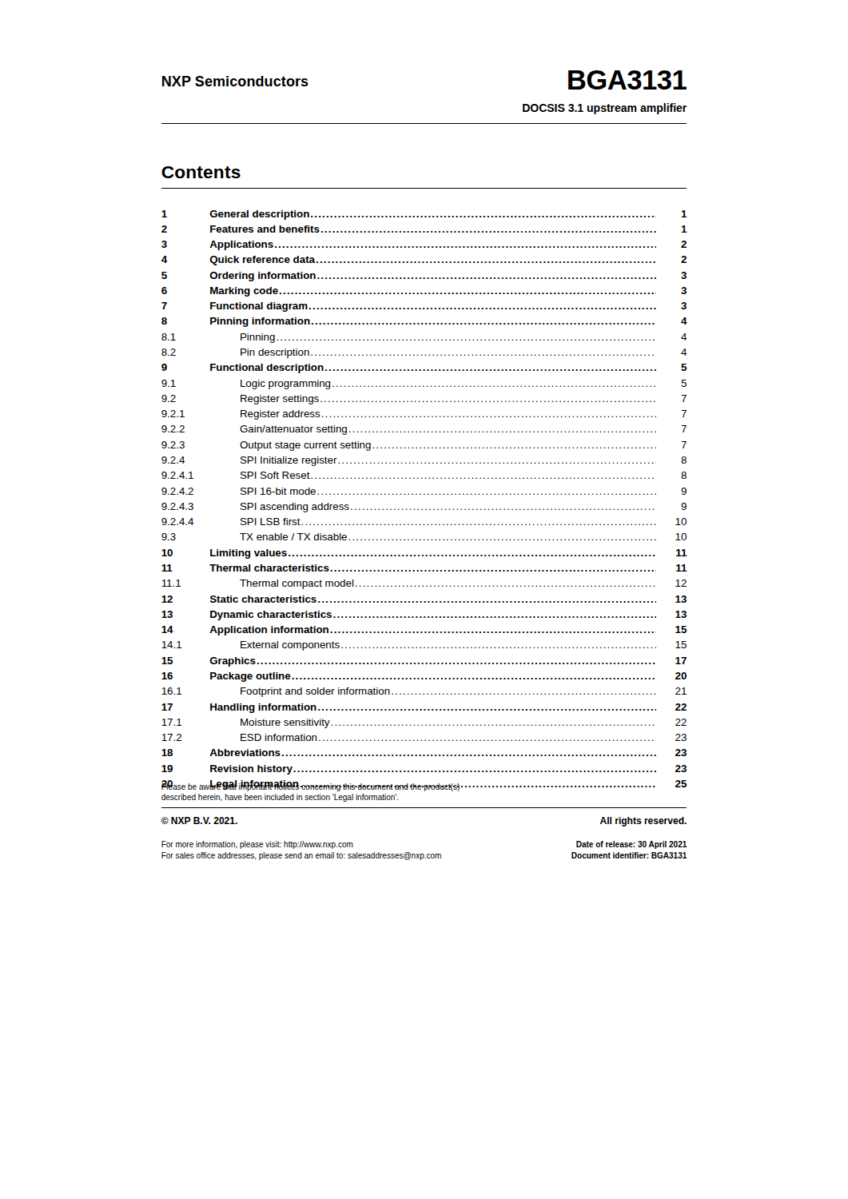NXP Semiconductors
BGA3131
DOCSIS 3.1 upstream amplifier
Contents
| 1 | General description | 1 |
| 2 | Features and benefits | 1 |
| 3 | Applications | 2 |
| 4 | Quick reference data | 2 |
| 5 | Ordering information | 3 |
| 6 | Marking code | 3 |
| 7 | Functional diagram | 3 |
| 8 | Pinning information | 4 |
| 8.1 | Pinning | 4 |
| 8.2 | Pin description | 4 |
| 9 | Functional description | 5 |
| 9.1 | Logic programming | 5 |
| 9.2 | Register settings | 7 |
| 9.2.1 | Register address | 7 |
| 9.2.2 | Gain/attenuator setting | 7 |
| 9.2.3 | Output stage current setting | 7 |
| 9.2.4 | SPI Initialize register | 8 |
| 9.2.4.1 | SPI Soft Reset | 8 |
| 9.2.4.2 | SPI 16-bit mode | 9 |
| 9.2.4.3 | SPI ascending address | 9 |
| 9.2.4.4 | SPI LSB first | 10 |
| 9.3 | TX enable / TX disable | 10 |
| 10 | Limiting values | 11 |
| 11 | Thermal characteristics | 11 |
| 11.1 | Thermal compact model | 12 |
| 12 | Static characteristics | 13 |
| 13 | Dynamic characteristics | 13 |
| 14 | Application information | 15 |
| 14.1 | External components | 15 |
| 15 | Graphics | 17 |
| 16 | Package outline | 20 |
| 16.1 | Footprint and solder information | 21 |
| 17 | Handling information | 22 |
| 17.1 | Moisture sensitivity | 22 |
| 17.2 | ESD information | 23 |
| 18 | Abbreviations | 23 |
| 19 | Revision history | 23 |
| 20 | Legal information | 25 |
Please be aware that important notices concerning this document and the product(s)
described herein, have been included in section 'Legal information'.
© NXP B.V. 2021.
All rights reserved.
For more information, please visit: http://www.nxp.com
For sales office addresses, please send an email to: salesaddresses@nxp.com
Date of release: 30 April 2021
Document identifier: BGA3131